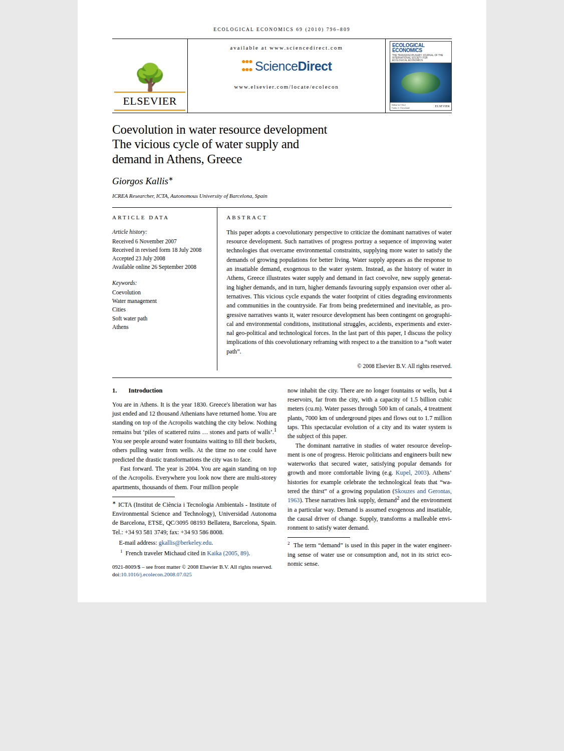Ecological Economics 69 (2010) 796–809
🌳
ELSEVIER
available at www.sciencedirect.com
•••
••• ScienceDirect
www.elsevier.com/locate/ecolecon
ECOLOGICAL
ECONOMICS
THE TRANSDISCIPLINARY JOURNAL OF THE
INTERNATIONAL SOCIETY FOR
ECOLOGICAL ECONOMICS
Editor-in-Chief
Cutler J. Cleveland ELSEVIER
Coevolution in water resource development The vicious cycle of water supply and demand in Athens, Greece
Giorgos Kallis∗
ICREA Researcher, ICTA, Autonomous University of Barcelona, Spain
Article data
Article history:
Received 6 November 2007
Received in revised form 18 July 2008
Accepted 23 July 2008
Available online 26 September 2008
Keywords:
Coevolution
Water management
Cities
Soft water path
Athens
Abstract
This paper adopts a coevolutionary perspective to criticize the dominant narratives of water resource development. Such narratives of progress portray a sequence of improving water technologies that overcame environmental constraints, supplying more water to satisfy the demands of growing populations for better living. Water supply appears as the response to an insatiable demand, exogenous to the water system. Instead, as the history of water in Athens, Greece illustrates water supply and demand in fact coevolve, new supply generating higher demands, and in turn, higher demands favouring supply expansion over other alternatives. This vicious cycle expands the water footprint of cities degrading environments and communities in the countryside. Far from being predetermined and inevitable, as progressive narratives wants it, water resource development has been contingent on geographical and environmental conditions, institutional struggles, accidents, experiments and external geo-political and technological forces. In the last part of this paper, I discuss the policy implications of this coevolutionary reframing with respect to a the transition to a “soft water path”.
© 2008 Elsevier B.V. All rights reserved.
1. Introduction
You are in Athens. It is the year 1830. Greece's liberation war has just ended and 12 thousand Athenians have returned home. You are standing on top of the Acropolis watching the city below. Nothing remains but ‘piles of scattered ruins … stones and parts of walls’.1 You see people around water fountains waiting to fill their buckets, others pulling water from wells. At the time no one could have predicted the drastic transformations the city was to face.
Fast forward. The year is 2004. You are again standing on top of the Acropolis. Everywhere you look now there are multi-storey apartments, thousands of them. Four million people
∗ ICTA (Institut de Ciència i Tecnologia Ambientals - Institute of Environmental Science and Technology), Universidad Autonoma de Barcelona, ETSE, QC/3095 08193 Bellatera, Barcelona, Spain. Tel.: +34 93 581 3749; fax: +34 93 586 8008.
E-mail address: gkallis@berkeley.edu.
1 French traveler Michaud cited in Kaika (2005, 89).
0921-8009/$ – see front matter © 2008 Elsevier B.V. All rights reserved. doi:10.1016/j.ecolecon.2008.07.025
now inhabit the city. There are no longer fountains or wells, but 4 reservoirs, far from the city, with a capacity of 1.5 billion cubic meters (cu.m). Water passes through 500 km of canals, 4 treatment plants, 7000 km of underground pipes and flows out to 1.7 million taps. This spectacular evolution of a city and its water system is the subject of this paper.
The dominant narrative in studies of water resource development is one of progress. Heroic politicians and engineers built new waterworks that secured water, satisfying popular demands for growth and more comfortable living (e.g. Kupel, 2003). Athens’ histories for example celebrate the technological feats that “watered the thirst” of a growing population (Skouzes and Gerontas, 1963). These narratives link supply, demand2 and the environment in a particular way. Demand is assumed exogenous and insatiable, the causal driver of change. Supply, transforms a malleable environment to satisfy water demand.
2 The term “demand” is used in this paper in the water engineering sense of water use or consumption and, not in its strict economic sense.